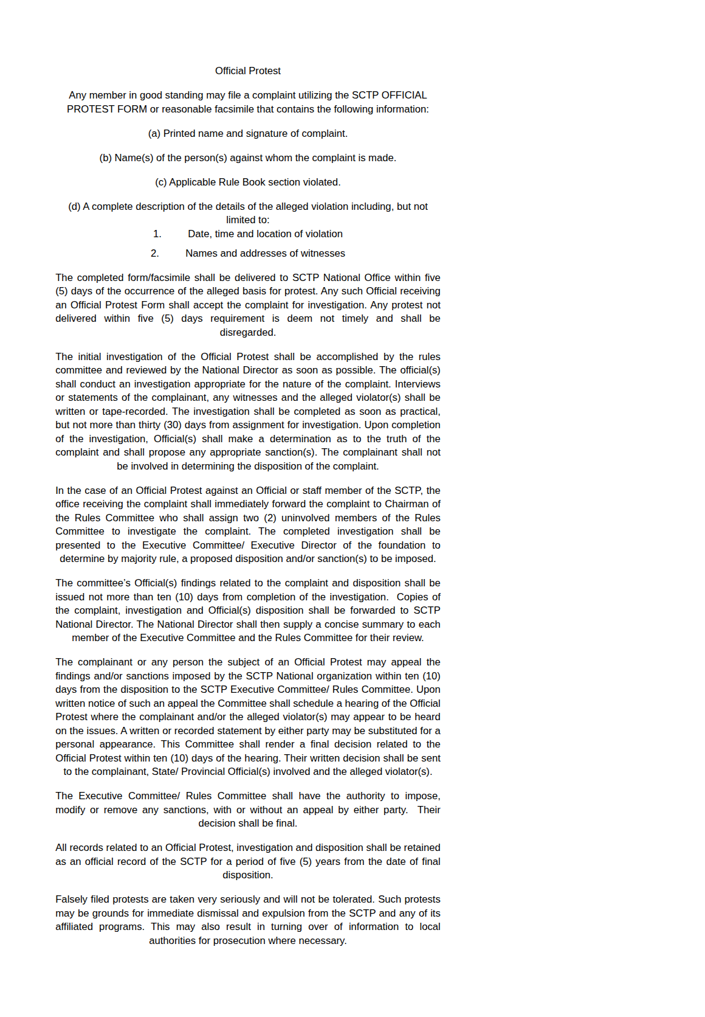Official Protest
Any member in good standing may file a complaint utilizing the SCTP OFFICIAL PROTEST FORM or reasonable facsimile that contains the following information:
(a) Printed name and signature of complaint.
(b) Name(s) of the person(s) against whom the complaint is made.
(c) Applicable Rule Book section violated.
(d) A complete description of the details of the alleged violation including, but not limited to:
1. Date, time and location of violation
2. Names and addresses of witnesses
The completed form/facsimile shall be delivered to SCTP National Office within five (5) days of the occurrence of the alleged basis for protest. Any such Official receiving an Official Protest Form shall accept the complaint for investigation. Any protest not delivered within five (5) days requirement is deem not timely and shall be disregarded.
The initial investigation of the Official Protest shall be accomplished by the rules committee and reviewed by the National Director as soon as possible. The official(s) shall conduct an investigation appropriate for the nature of the complaint. Interviews or statements of the complainant, any witnesses and the alleged violator(s) shall be written or tape-recorded. The investigation shall be completed as soon as practical, but not more than thirty (30) days from assignment for investigation. Upon completion of the investigation, Official(s) shall make a determination as to the truth of the complaint and shall propose any appropriate sanction(s). The complainant shall not be involved in determining the disposition of the complaint.
In the case of an Official Protest against an Official or staff member of the SCTP, the office receiving the complaint shall immediately forward the complaint to Chairman of the Rules Committee who shall assign two (2) uninvolved members of the Rules Committee to investigate the complaint. The completed investigation shall be presented to the Executive Committee/ Executive Director of the foundation to determine by majority rule, a proposed disposition and/or sanction(s) to be imposed.
The committee’s Official(s) findings related to the complaint and disposition shall be issued not more than ten (10) days from completion of the investigation. Copies of the complaint, investigation and Official(s) disposition shall be forwarded to SCTP National Director. The National Director shall then supply a concise summary to each member of the Executive Committee and the Rules Committee for their review.
The complainant or any person the subject of an Official Protest may appeal the findings and/or sanctions imposed by the SCTP National organization within ten (10) days from the disposition to the SCTP Executive Committee/ Rules Committee. Upon written notice of such an appeal the Committee shall schedule a hearing of the Official Protest where the complainant and/or the alleged violator(s) may appear to be heard on the issues. A written or recorded statement by either party may be substituted for a personal appearance. This Committee shall render a final decision related to the Official Protest within ten (10) days of the hearing. Their written decision shall be sent to the complainant, State/ Provincial Official(s) involved and the alleged violator(s).
The Executive Committee/ Rules Committee shall have the authority to impose, modify or remove any sanctions, with or without an appeal by either party. Their decision shall be final.
All records related to an Official Protest, investigation and disposition shall be retained as an official record of the SCTP for a period of five (5) years from the date of final disposition.
Falsely filed protests are taken very seriously and will not be tolerated. Such protests may be grounds for immediate dismissal and expulsion from the SCTP and any of its affiliated programs. This may also result in turning over of information to local authorities for prosecution where necessary.